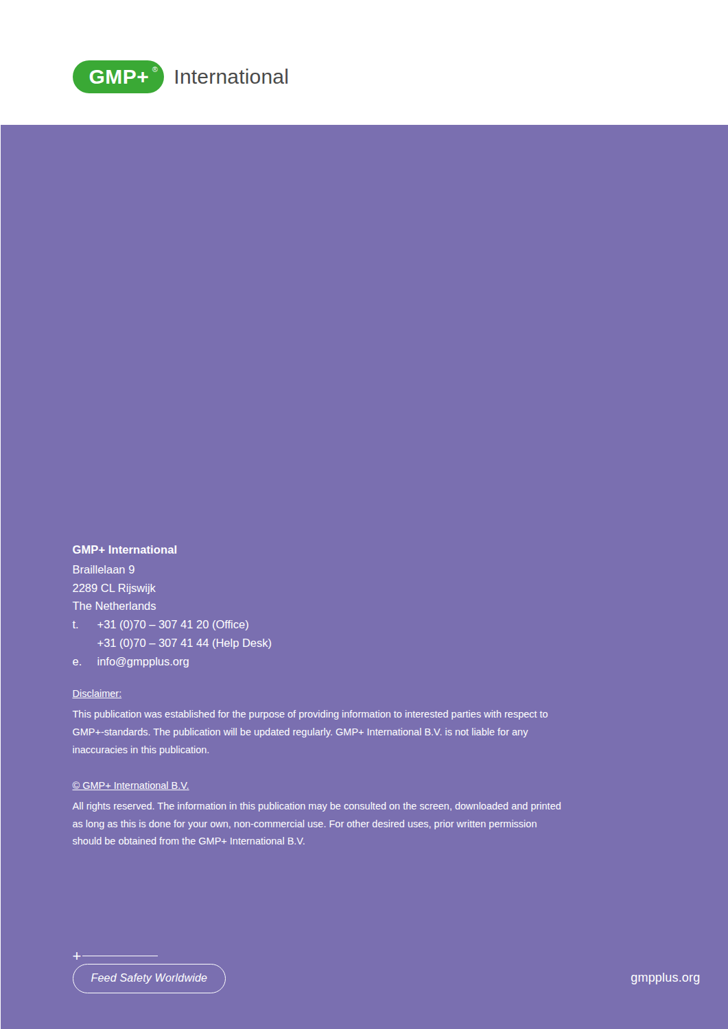GMP+® International
GMP+ International
Braillelaan 9
2289 CL Rijswijk
The Netherlands
| t. | +31 (0)70 – 307 41 20 (Office) |
| | +31 (0)70 – 307 41 44 (Help Desk) |
| e. | info@gmpplus.org |
Disclaimer:
This publication was established for the purpose of providing information to interested parties with respect to GMP+-standards. The publication will be updated regularly. GMP+ International B.V. is not liable for any inaccuracies in this publication.
© GMP+ International B.V.
All rights reserved. The information in this publication may be consulted on the screen, downloaded and printed as long as this is done for your own, non-commercial use. For other desired uses, prior written permission should be obtained from the GMP+ International B.V.
+ Feed Safety Worldwide
gmpplus.org